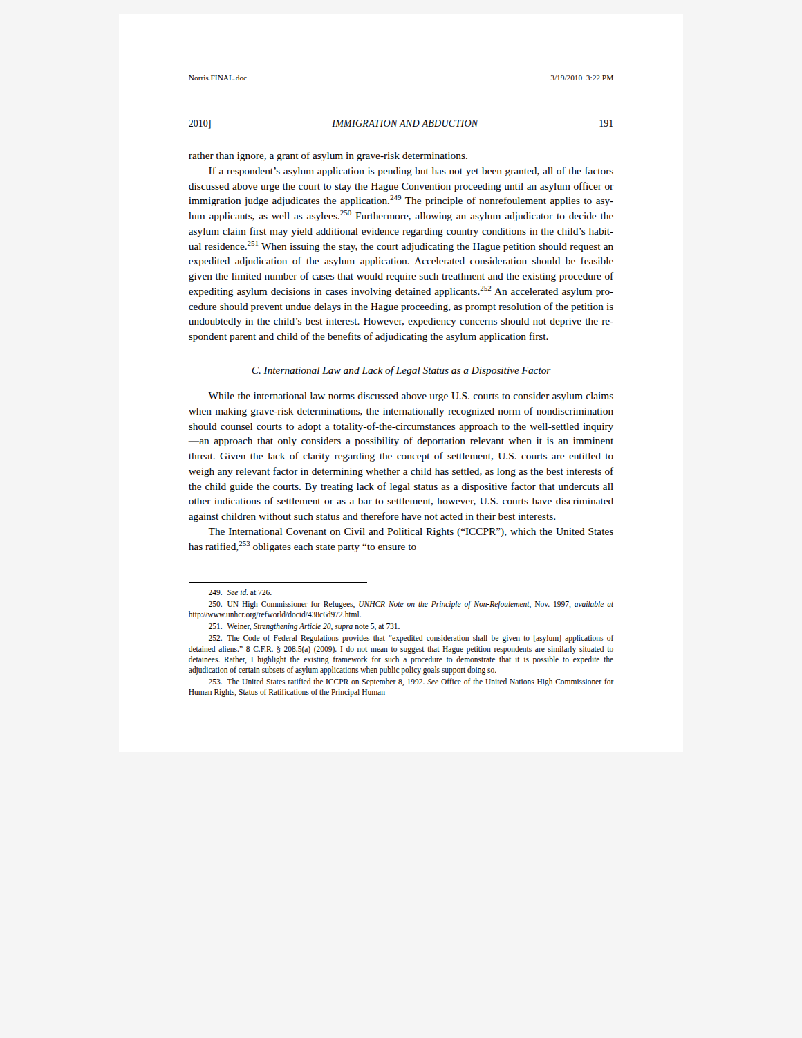Norris.FINAL.doc 3/19/2010 3:22 PM
2010] IMMIGRATION AND ABDUCTION 191
rather than ignore, a grant of asylum in grave-risk determinations.
If a respondent’s asylum application is pending but has not yet been granted, all of the factors discussed above urge the court to stay the Hague Convention proceeding until an asylum officer or immigration judge adjudicates the application.249 The principle of nonrefoulement applies to asylum applicants, as well as asylees.250 Furthermore, allowing an asylum adjudicator to decide the asylum claim first may yield additional evidence regarding country conditions in the child’s habitual residence.251 When issuing the stay, the court adjudicating the Hague petition should request an expedited adjudication of the asylum application. Accelerated consideration should be feasible given the limited number of cases that would require such treatlment and the existing procedure of expediting asylum decisions in cases involving detained applicants.252 An accelerated asylum procedure should prevent undue delays in the Hague proceeding, as prompt resolution of the petition is undoubtedly in the child’s best interest. However, expediency concerns should not deprive the respondent parent and child of the benefits of adjudicating the asylum application first.
C. International Law and Lack of Legal Status as a Dispositive Factor
While the international law norms discussed above urge U.S. courts to consider asylum claims when making grave-risk determinations, the internationally recognized norm of nondiscrimination should counsel courts to adopt a totality-of-the-circumstances approach to the well-settled inquiry—an approach that only considers a possibility of deportation relevant when it is an imminent threat. Given the lack of clarity regarding the concept of settlement, U.S. courts are entitled to weigh any relevant factor in determining whether a child has settled, as long as the best interests of the child guide the courts. By treating lack of legal status as a dispositive factor that undercuts all other indications of settlement or as a bar to settlement, however, U.S. courts have discriminated against children without such status and therefore have not acted in their best interests.
The International Covenant on Civil and Political Rights (“ICCPR”), which the United States has ratified,253 obligates each state party “to ensure to
249. See id. at 726.
250. UN High Commissioner for Refugees, UNHCR Note on the Principle of Non-Refoulement, Nov. 1997, available at http://www.unhcr.org/refworld/docid/438c6d972.html.
251. Weiner, Strengthening Article 20, supra note 5, at 731.
252. The Code of Federal Regulations provides that “expedited consideration shall be given to [asylum] applications of detained aliens.” 8 C.F.R. § 208.5(a) (2009). I do not mean to suggest that Hague petition respondents are similarly situated to detainees. Rather, I highlight the existing framework for such a procedure to demonstrate that it is possible to expedite the adjudication of certain subsets of asylum applications when public policy goals support doing so.
253. The United States ratified the ICCPR on September 8, 1992. See Office of the United Nations High Commissioner for Human Rights, Status of Ratifications of the Principal Human